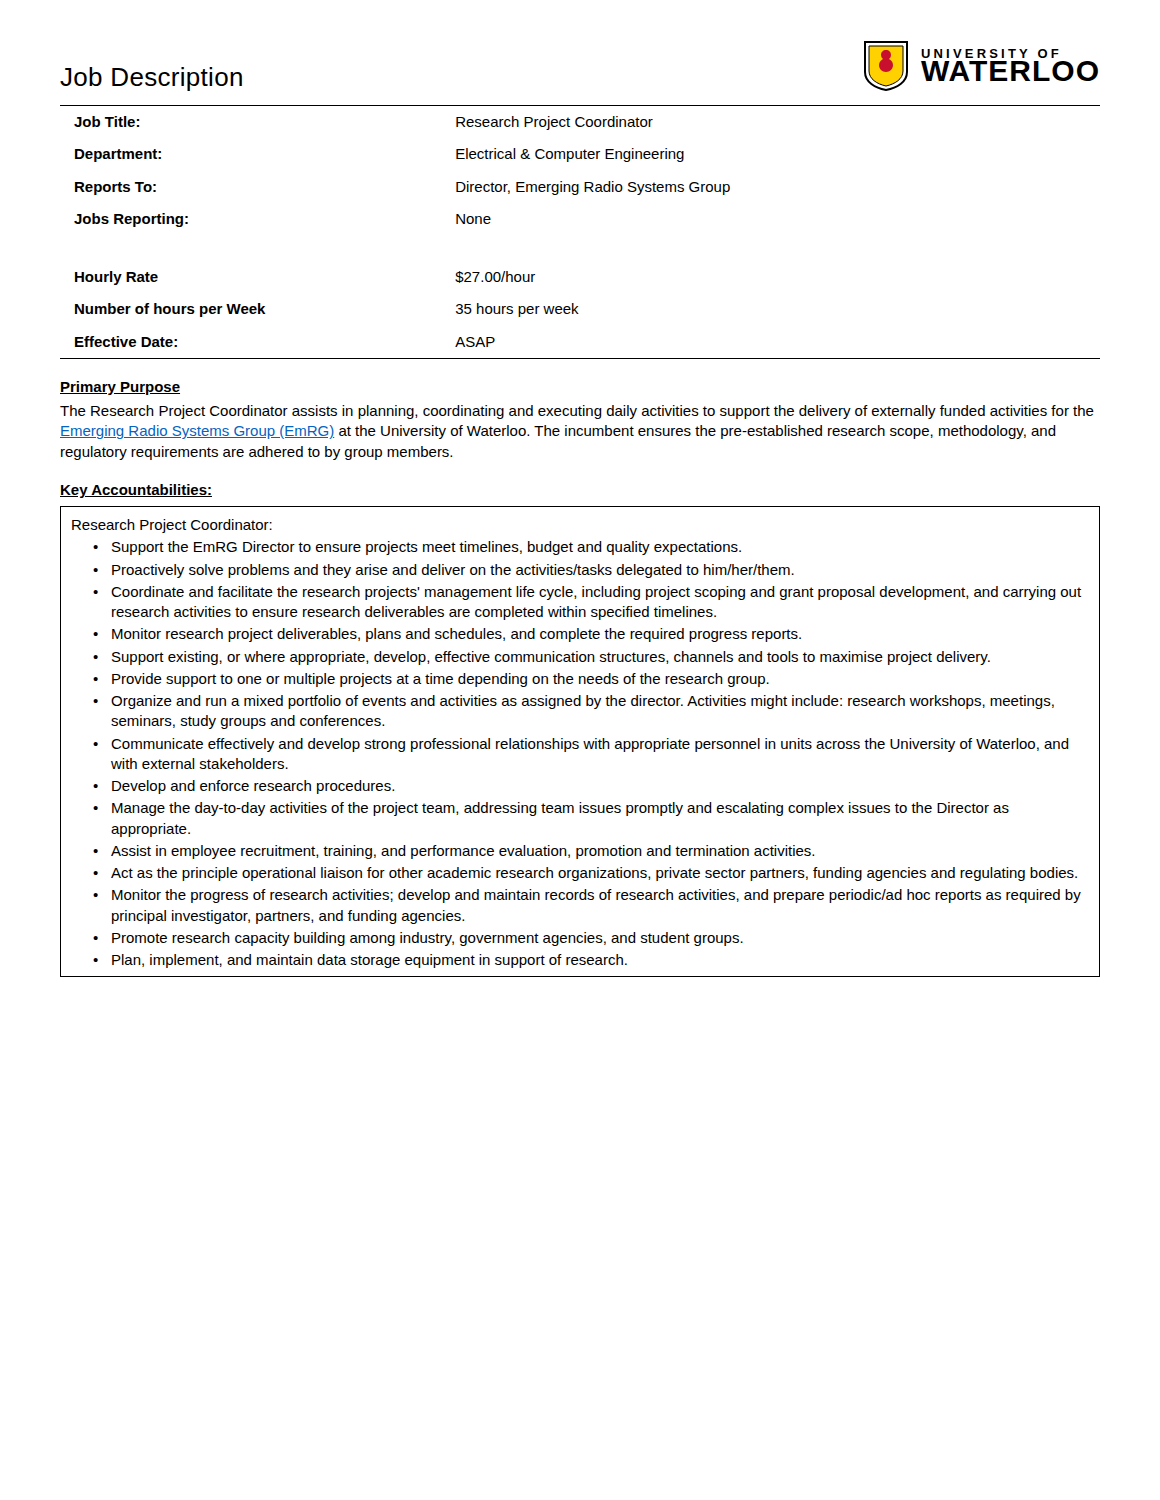Job Description
UNIVERSITY OF WATERLOO
| Job Title: | Research Project Coordinator |
| Department: | Electrical & Computer Engineering |
| Reports To: | Director, Emerging Radio Systems Group |
| Jobs Reporting: | None |
| Hourly Rate | $27.00/hour |
| Number of hours per Week | 35 hours per week |
| Effective Date: | ASAP |
Primary Purpose
The Research Project Coordinator assists in planning, coordinating and executing daily activities to support the delivery of externally funded activities for the Emerging Radio Systems Group (EmRG) at the University of Waterloo. The incumbent ensures the pre-established research scope, methodology, and regulatory requirements are adhered to by group members.
Key Accountabilities:
Research Project Coordinator:
Support the EmRG Director to ensure projects meet timelines, budget and quality expectations.
Proactively solve problems and they arise and deliver on the activities/tasks delegated to him/her/them.
Coordinate and facilitate the research projects' management life cycle, including project scoping and grant proposal development, and carrying out research activities to ensure research deliverables are completed within specified timelines.
Monitor research project deliverables, plans and schedules, and complete the required progress reports.
Support existing, or where appropriate, develop, effective communication structures, channels and tools to maximise project delivery.
Provide support to one or multiple projects at a time depending on the needs of the research group.
Organize and run a mixed portfolio of events and activities as assigned by the director. Activities might include: research workshops, meetings, seminars, study groups and conferences.
Communicate effectively and develop strong professional relationships with appropriate personnel in units across the University of Waterloo, and with external stakeholders.
Develop and enforce research procedures.
Manage the day-to-day activities of the project team, addressing team issues promptly and escalating complex issues to the Director as appropriate.
Assist in employee recruitment, training, and performance evaluation, promotion and termination activities.
Act as the principle operational liaison for other academic research organizations, private sector partners, funding agencies and regulating bodies.
Monitor the progress of research activities; develop and maintain records of research activities, and prepare periodic/ad hoc reports as required by principal investigator, partners, and funding agencies.
Promote research capacity building among industry, government agencies, and student groups.
Plan, implement, and maintain data storage equipment in support of research.